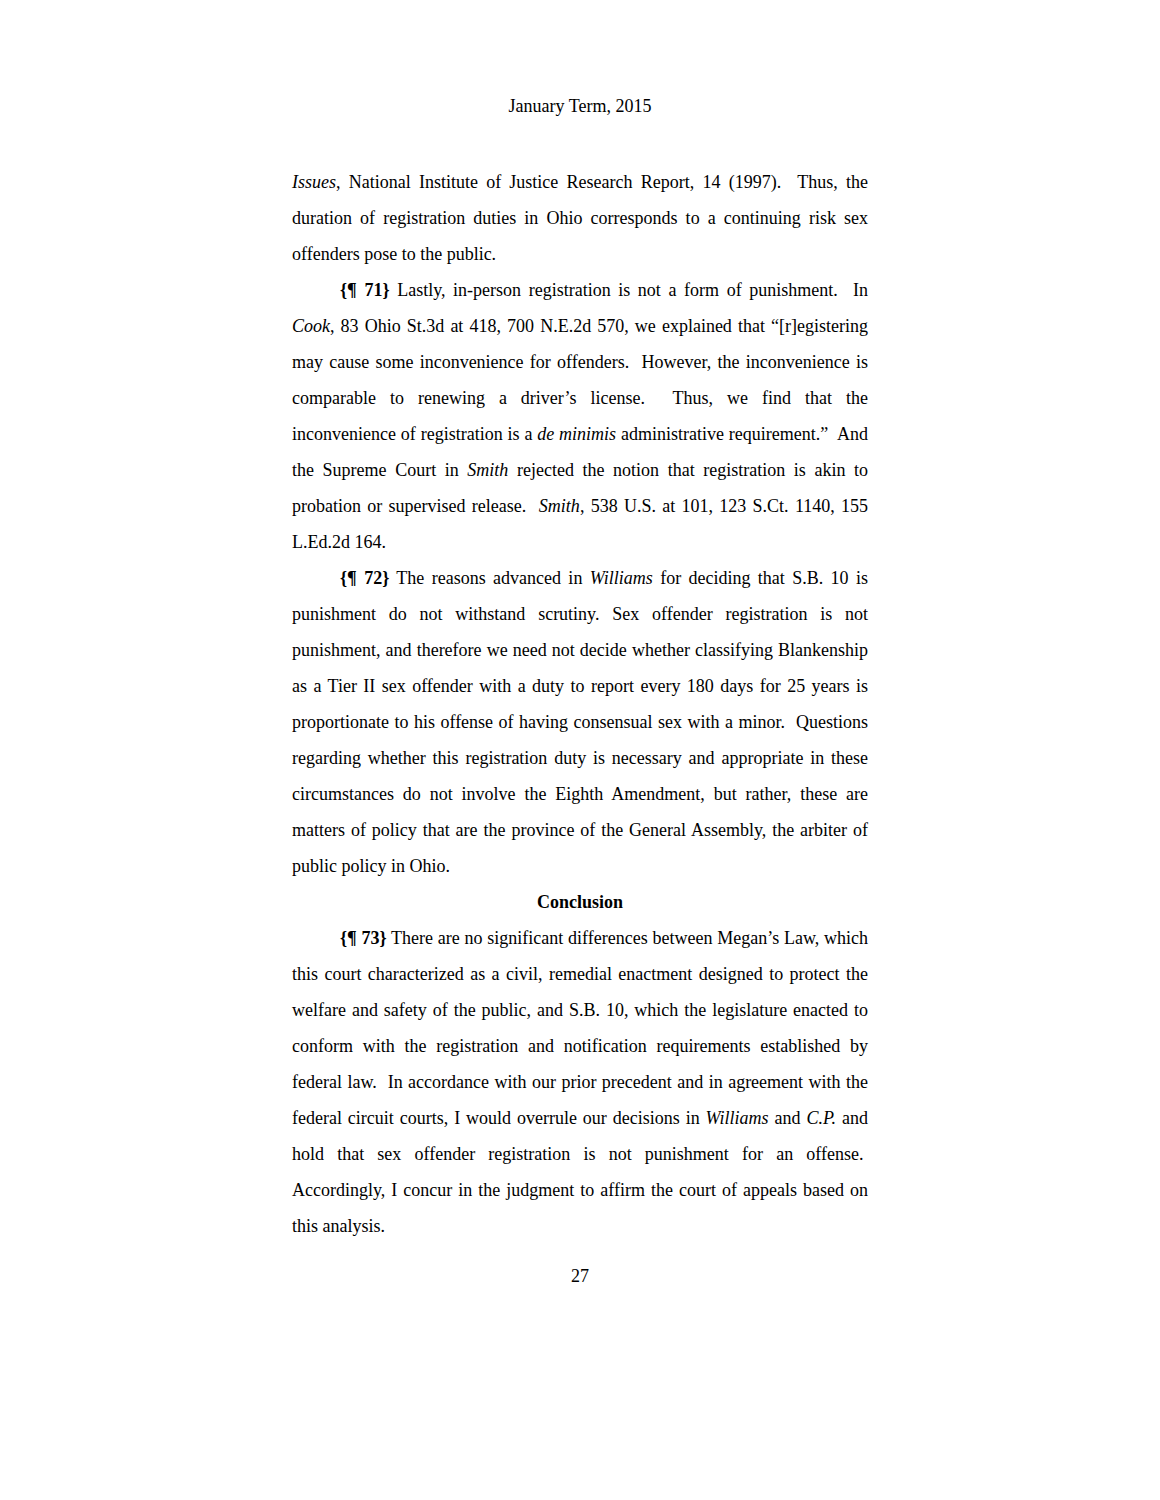January Term, 2015
Issues, National Institute of Justice Research Report, 14 (1997). Thus, the duration of registration duties in Ohio corresponds to a continuing risk sex offenders pose to the public.
{¶ 71} Lastly, in-person registration is not a form of punishment. In Cook, 83 Ohio St.3d at 418, 700 N.E.2d 570, we explained that “[r]egistering may cause some inconvenience for offenders. However, the inconvenience is comparable to renewing a driver’s license. Thus, we find that the inconvenience of registration is a de minimis administrative requirement.” And the Supreme Court in Smith rejected the notion that registration is akin to probation or supervised release. Smith, 538 U.S. at 101, 123 S.Ct. 1140, 155 L.Ed.2d 164.
{¶ 72} The reasons advanced in Williams for deciding that S.B. 10 is punishment do not withstand scrutiny. Sex offender registration is not punishment, and therefore we need not decide whether classifying Blankenship as a Tier II sex offender with a duty to report every 180 days for 25 years is proportionate to his offense of having consensual sex with a minor. Questions regarding whether this registration duty is necessary and appropriate in these circumstances do not involve the Eighth Amendment, but rather, these are matters of policy that are the province of the General Assembly, the arbiter of public policy in Ohio.
Conclusion
{¶ 73} There are no significant differences between Megan’s Law, which this court characterized as a civil, remedial enactment designed to protect the welfare and safety of the public, and S.B. 10, which the legislature enacted to conform with the registration and notification requirements established by federal law. In accordance with our prior precedent and in agreement with the federal circuit courts, I would overrule our decisions in Williams and C.P. and hold that sex offender registration is not punishment for an offense. Accordingly, I concur in the judgment to affirm the court of appeals based on this analysis.
27